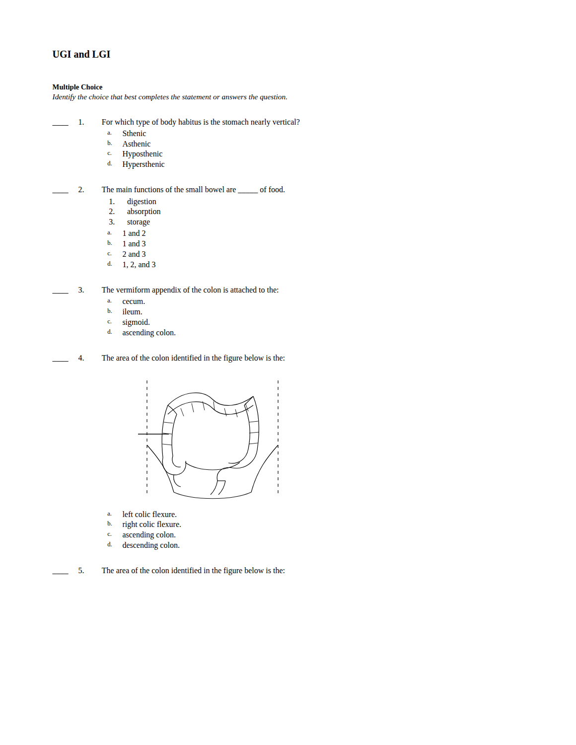UGI and LGI
Multiple Choice
Identify the choice that best completes the statement or answers the question.
For which type of body habitus is the stomach nearly vertical?
Sthenic
Asthenic
Hyposthenic
Hypersthenic
The main functions of the small bowel are _____ of food.
digestion
absorption
storage
1 and 2
1 and 3
2 and 3
1, 2, and 3
The vermiform appendix of the colon is attached to the:
cecum.
ileum.
sigmoid.
ascending colon.
The area of the colon identified in the figure below is the:
left colic flexure.
right colic flexure.
ascending colon.
descending colon.
The area of the colon identified in the figure below is the: